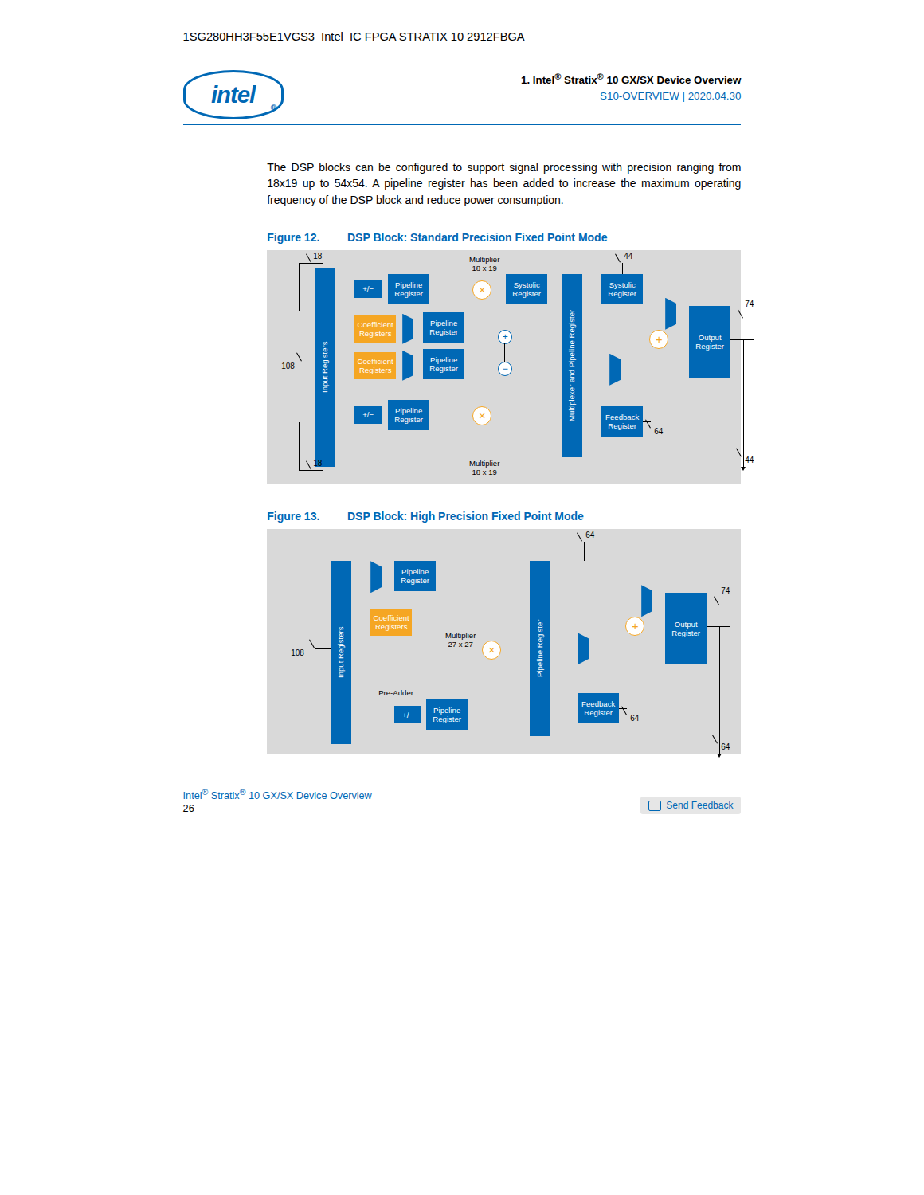1SG280HH3F55E1VGS3 Intel IC FPGA STRATIX 10 2912FBGA
intel®
1. Intel® Stratix® 10 GX/SX Device Overview
S10-OVERVIEW | 2020.04.30
The DSP blocks can be configured to support signal processing with precision ranging from 18x19 up to 54x54. A pipeline register has been added to increase the maximum operating frequency of the DSP block and reduce power consumption.
Figure 12. DSP Block: Standard Precision Fixed Point Mode
Input Registers
18
18
108
+/−
Pipeline
Register
Coefficient
Registers
Coefficient
Registers
Pipeline
Register
Pipeline
Register
+/−
Pipeline
Register
×
Multiplier
18 x 19
×
Multiplier
18 x 19
Systolic
Register
Systolic
Register
+
−
Multiplexer and Pipeline Register
44
+
Output
Register
74
Feedback
Register
64
44
Figure 13. DSP Block: High Precision Fixed Point Mode
Input Registers
108
Pipeline
Register
Coefficient
Registers
×
Multiplier
27 x 27
Pre-Adder
+/−
Pipeline
Register
Pipeline Register
64
+
Output
Register
74
Feedback
Register
64
64
Intel® Stratix® 10 GX/SX Device Overview
26
Send Feedback